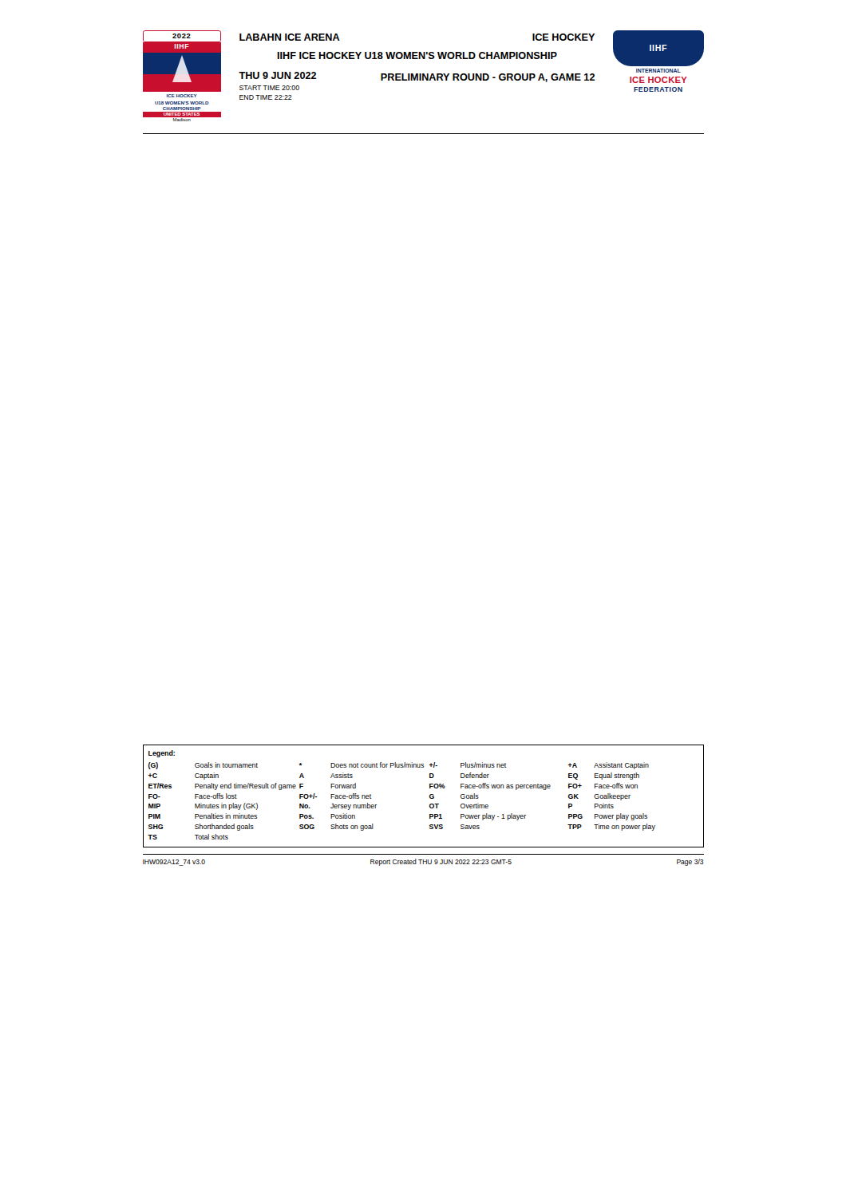2022
IIHF
ICE HOCKEY
U18 WOMEN'S WORLD
CHAMPIONSHIP
UNITED STATES
Madison
LABAHN ICE ARENA ICE HOCKEY
IIHF ICE HOCKEY U18 WOMEN'S WORLD CHAMPIONSHIP
THU 9 JUN 2022 START TIME 20:00
END TIME 22:22
PRELIMINARY ROUND - GROUP A, GAME 12
IIHF
INTERNATIONAL
ICE HOCKEY
FEDERATION
Legend:
| (G) | Goals in tournament | * | Does not count for Plus/minus | +/- | Plus/minus net | +A | Assistant Captain |
| +C | Captain | A | Assists | D | Defender | EQ | Equal strength |
| ET/Res | Penalty end time/Result of game | F | Forward | FO% | Face-offs won as percentage | FO+ | Face-offs won |
| FO- | Face-offs lost | FO+/- | Face-offs net | G | Goals | GK | Goalkeeper |
| MIP | Minutes in play (GK) | No. | Jersey number | OT | Overtime | P | Points |
| PIM | Penalties in minutes | Pos. | Position | PP1 | Power play - 1 player | PPG | Power play goals |
| SHG | Shorthanded goals | SOG | Shots on goal | SVS | Saves | TPP | Time on power play |
| TS | Total shots | | | | | | |
IHW092A12_74 v3.0 Report Created THU 9 JUN 2022 22:23 GMT-5 Page 3/3